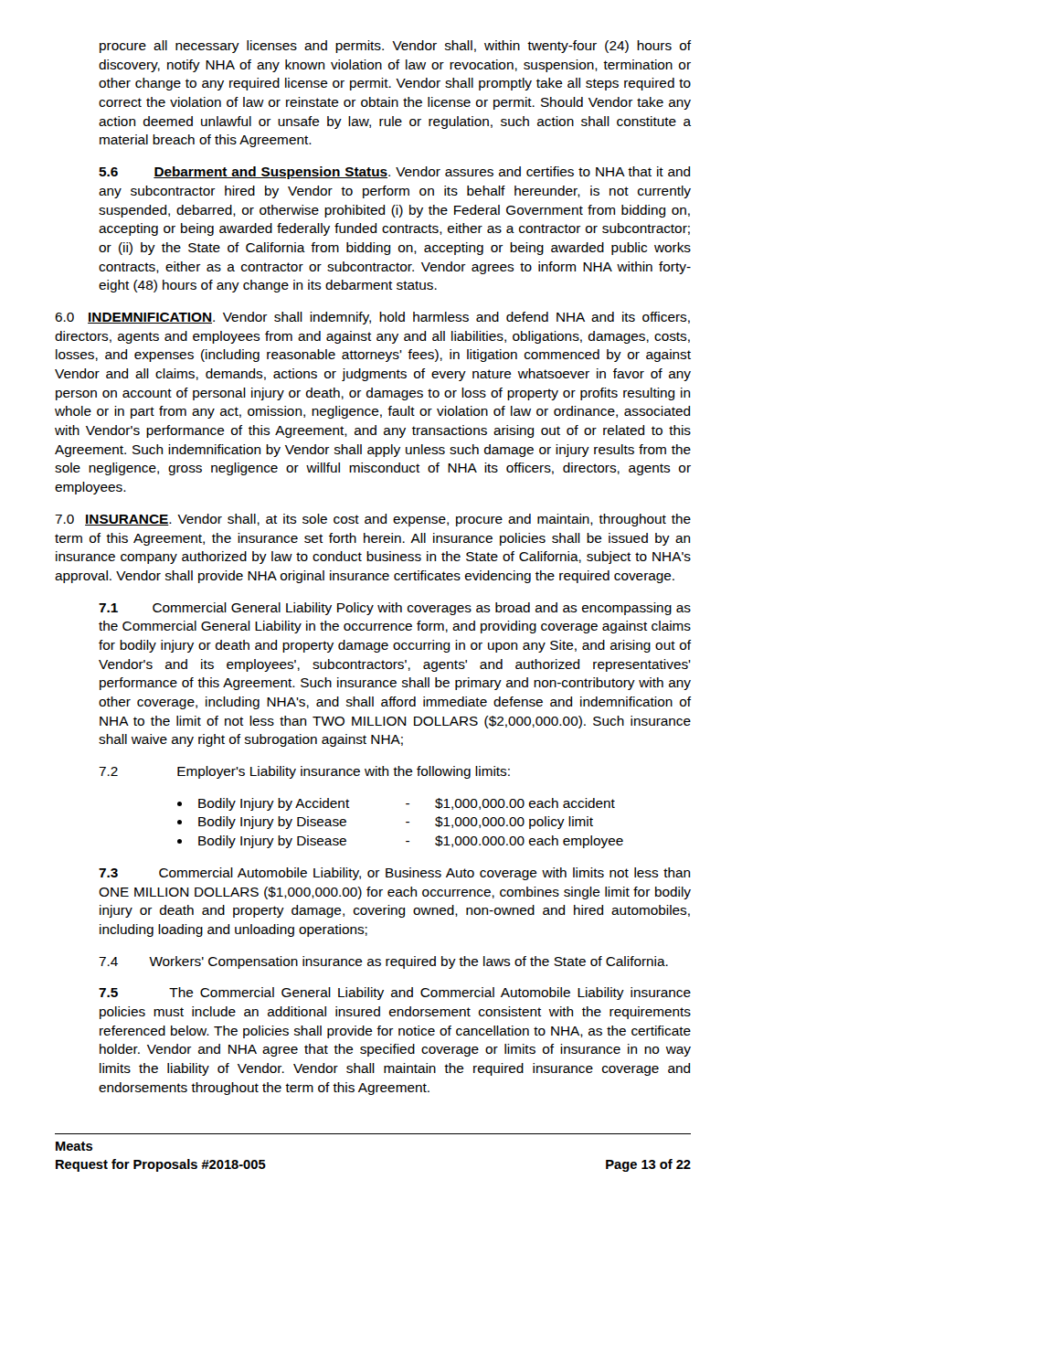procure all necessary licenses and permits. Vendor shall, within twenty-four (24) hours of discovery, notify NHA of any known violation of law or revocation, suspension, termination or other change to any required license or permit. Vendor shall promptly take all steps required to correct the violation of law or reinstate or obtain the license or permit. Should Vendor take any action deemed unlawful or unsafe by law, rule or regulation, such action shall constitute a material breach of this Agreement.
5.6 Debarment and Suspension Status. Vendor assures and certifies to NHA that it and any subcontractor hired by Vendor to perform on its behalf hereunder, is not currently suspended, debarred, or otherwise prohibited (i) by the Federal Government from bidding on, accepting or being awarded federally funded contracts, either as a contractor or subcontractor; or (ii) by the State of California from bidding on, accepting or being awarded public works contracts, either as a contractor or subcontractor. Vendor agrees to inform NHA within forty-eight (48) hours of any change in its debarment status.
6.0 INDEMNIFICATION. Vendor shall indemnify, hold harmless and defend NHA and its officers, directors, agents and employees from and against any and all liabilities, obligations, damages, costs, losses, and expenses (including reasonable attorneys' fees), in litigation commenced by or against Vendor and all claims, demands, actions or judgments of every nature whatsoever in favor of any person on account of personal injury or death, or damages to or loss of property or profits resulting in whole or in part from any act, omission, negligence, fault or violation of law or ordinance, associated with Vendor's performance of this Agreement, and any transactions arising out of or related to this Agreement. Such indemnification by Vendor shall apply unless such damage or injury results from the sole negligence, gross negligence or willful misconduct of NHA its officers, directors, agents or employees.
7.0 INSURANCE. Vendor shall, at its sole cost and expense, procure and maintain, throughout the term of this Agreement, the insurance set forth herein. All insurance policies shall be issued by an insurance company authorized by law to conduct business in the State of California, subject to NHA's approval. Vendor shall provide NHA original insurance certificates evidencing the required coverage.
7.1 Commercial General Liability Policy with coverages as broad and as encompassing as the Commercial General Liability in the occurrence form, and providing coverage against claims for bodily injury or death and property damage occurring in or upon any Site, and arising out of Vendor's and its employees', subcontractors', agents' and authorized representatives' performance of this Agreement. Such insurance shall be primary and non-contributory with any other coverage, including NHA's, and shall afford immediate defense and indemnification of NHA to the limit of not less than TWO MILLION DOLLARS ($2,000,000.00). Such insurance shall waive any right of subrogation against NHA;
7.2 Employer's Liability insurance with the following limits:
Bodily Injury by Accident-$1,000,000.00 each accident
Bodily Injury by Disease-$1,000,000.00 policy limit
Bodily Injury by Disease-$1,000.000.00 each employee
7.3 Commercial Automobile Liability, or Business Auto coverage with limits not less than ONE MILLION DOLLARS ($1,000,000.00) for each occurrence, combines single limit for bodily injury or death and property damage, covering owned, non-owned and hired automobiles, including loading and unloading operations;
7.4 Workers' Compensation insurance as required by the laws of the State of California.
7.5 The Commercial General Liability and Commercial Automobile Liability insurance policies must include an additional insured endorsement consistent with the requirements referenced below. The policies shall provide for notice of cancellation to NHA, as the certificate holder. Vendor and NHA agree that the specified coverage or limits of insurance in no way limits the liability of Vendor. Vendor shall maintain the required insurance coverage and endorsements throughout the term of this Agreement.
Meats
Request for Proposals #2018-005 Page 13 of 22